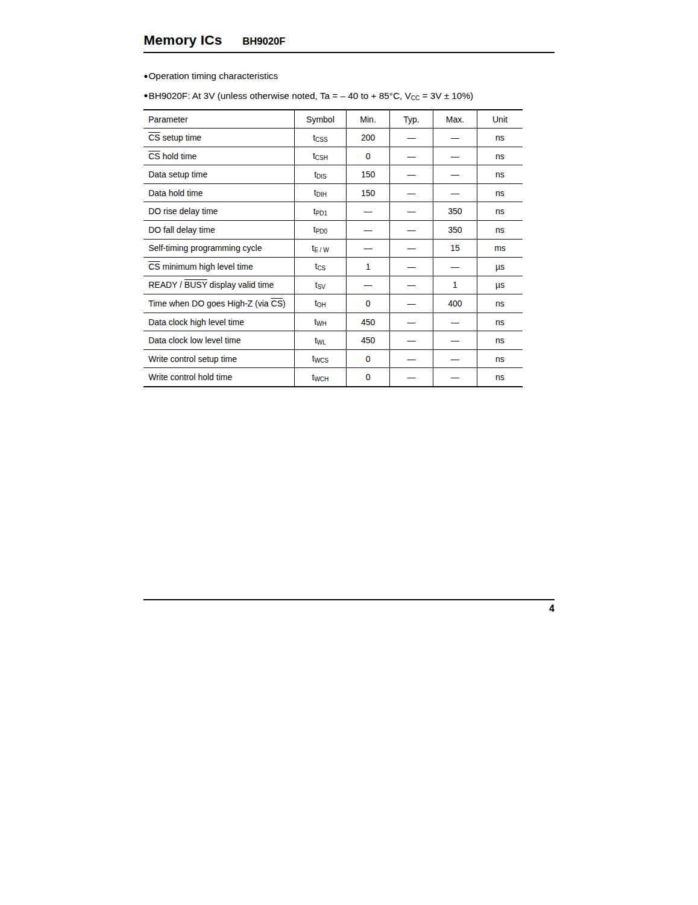Memory ICs BH9020F
●Operation timing characteristics
●BH9020F: At 3V (unless otherwise noted, Ta = – 40 to + 85°C, VCC = 3V ± 10%)
| Parameter | Symbol | Min. | Typ. | Max. | Unit |
| --- | --- | --- | --- | --- | --- |
| CS setup time | t CSS | 200 | — | — | ns |
| CS hold time | t CSH | 0 | — | — | ns |
| Data setup time | t DIS | 150 | — | — | ns |
| Data hold time | t DIH | 150 | — | — | ns |
| DO rise delay time | t PD1 | — | — | 350 | ns |
| DO fall delay time | t PD0 | — | — | 350 | ns |
| Self-timing programming cycle | t E / W | — | — | 15 | ms |
| CS minimum high level time | t CS | 1 | — | — | µs |
| READY / BUSY display valid time | t SV | — | — | 1 | µs |
| Time when DO goes High-Z (via CS ) | t OH | 0 | — | 400 | ns |
| Data clock high level time | t WH | 450 | — | — | ns |
| Data clock low level time | t WL | 450 | — | — | ns |
| Write control setup time | t WCS | 0 | — | — | ns |
| Write control hold time | t WCH | 0 | — | — | ns |
4